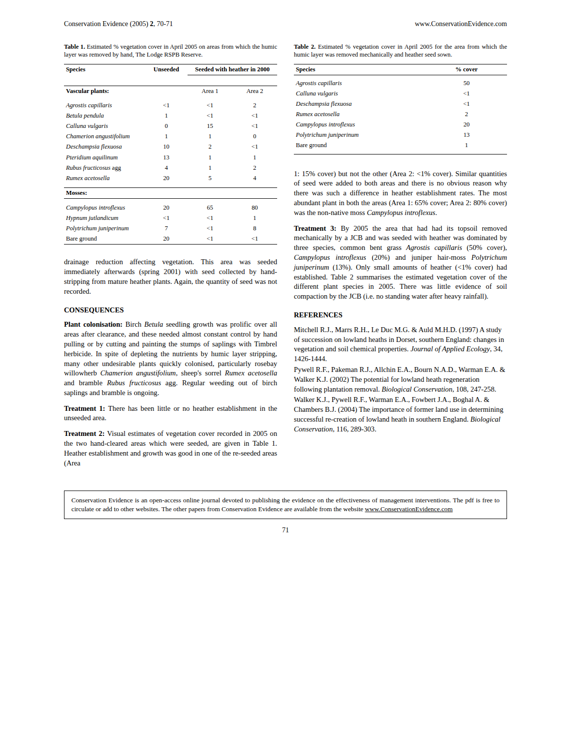Conservation Evidence (2005) 2, 70-71
www.ConservationEvidence.com
Table 1. Estimated % vegetation cover in April 2005 on areas from which the humic layer was removed by hand, The Lodge RSPB Reserve.
| Species | Unseeded | Seeded with heather in 2000 |
| --- | --- | --- |
| Vascular plants: | | Area 1 | Area 2 |
| Agrostis capillaris | <1 | <1 | 2 |
| Betula pendula | 1 | <1 | <1 |
| Calluna vulgaris | 0 | 15 | <1 |
| Chamerion angustifolium | 1 | 1 | 0 |
| Deschampsia flexuosa | 10 | 2 | <1 |
| Pteridium aquilinum | 13 | 1 | 1 |
| Rubus fructicosus agg | 4 | 1 | 2 |
| Rumex acetosella | 20 | 5 | 4 |
| Mosses: | | | |
| Campylopus introflexus | 20 | 65 | 80 |
| Hypnum jutlandicum | <1 | <1 | 1 |
| Polytrichum juniperinum | 7 | <1 | 8 |
| Bare ground | 20 | <1 | <1 |
drainage reduction affecting vegetation. This area was seeded immediately afterwards (spring 2001) with seed collected by hand-stripping from mature heather plants. Again, the quantity of seed was not recorded.
CONSEQUENCES
Plant colonisation: Birch Betula seedling growth was prolific over all areas after clearance, and these needed almost constant control by hand pulling or by cutting and painting the stumps of saplings with Timbrel herbicide. In spite of depleting the nutrients by humic layer stripping, many other undesirable plants quickly colonised, particularly rosebay willowherb Chamerion angustifolium, sheep's sorrel Rumex acetosella and bramble Rubus fructicosus agg. Regular weeding out of birch saplings and bramble is ongoing.
Treatment 1: There has been little or no heather establishment in the unseeded area.
Treatment 2: Visual estimates of vegetation cover recorded in 2005 on the two hand-cleared areas which were seeded, are given in Table 1. Heather establishment and growth was good in one of the re-seeded areas (Area
Table 2. Estimated % vegetation cover in April 2005 for the area from which the humic layer was removed mechanically and heather seed sown.
| Species | % cover |
| --- | --- |
| Agrostis capillaris | 50 |
| Calluna vulgaris | <1 |
| Deschampsia flexuosa | <1 |
| Rumex acetosella | 2 |
| Campylopus introflexus | 20 |
| Polytrichum juniperinum | 13 |
| Bare ground | 1 |
1: 15% cover) but not the other (Area 2: <1% cover). Similar quantities of seed were added to both areas and there is no obvious reason why there was such a difference in heather establishment rates. The most abundant plant in both the areas (Area 1: 65% cover; Area 2: 80% cover) was the non-native moss Campylopus introflexus.
Treatment 3: By 2005 the area that had had its topsoil removed mechanically by a JCB and was seeded with heather was dominated by three species, common bent grass Agrostis capillaris (50% cover), Campylopus introflexus (20%) and juniper hair-moss Polytrichum juniperinum (13%). Only small amounts of heather (<1% cover) had established. Table 2 summarises the estimated vegetation cover of the different plant species in 2005. There was little evidence of soil compaction by the JCB (i.e. no standing water after heavy rainfall).
REFERENCES
Mitchell R.J., Marrs R.H., Le Duc M.G. & Auld M.H.D. (1997) A study of succession on lowland heaths in Dorset, southern England: changes in vegetation and soil chemical properties. Journal of Applied Ecology, 34, 1426-1444.
Pywell R.F., Pakeman R.J., Allchin E.A., Bourn N.A.D., Warman E.A. & Walker K.J. (2002) The potential for lowland heath regeneration following plantation removal. Biological Conservation, 108, 247-258.
Walker K.J., Pywell R.F., Warman E.A., Fowbert J.A., Boghal A. & Chambers B.J. (2004) The importance of former land use in determining successful re-creation of lowland heath in southern England. Biological Conservation, 116, 289-303.
Conservation Evidence is an open-access online journal devoted to publishing the evidence on the effectiveness of management interventions. The pdf is free to circulate or add to other websites. The other papers from Conservation Evidence are available from the website www.ConservationEvidence.com
71